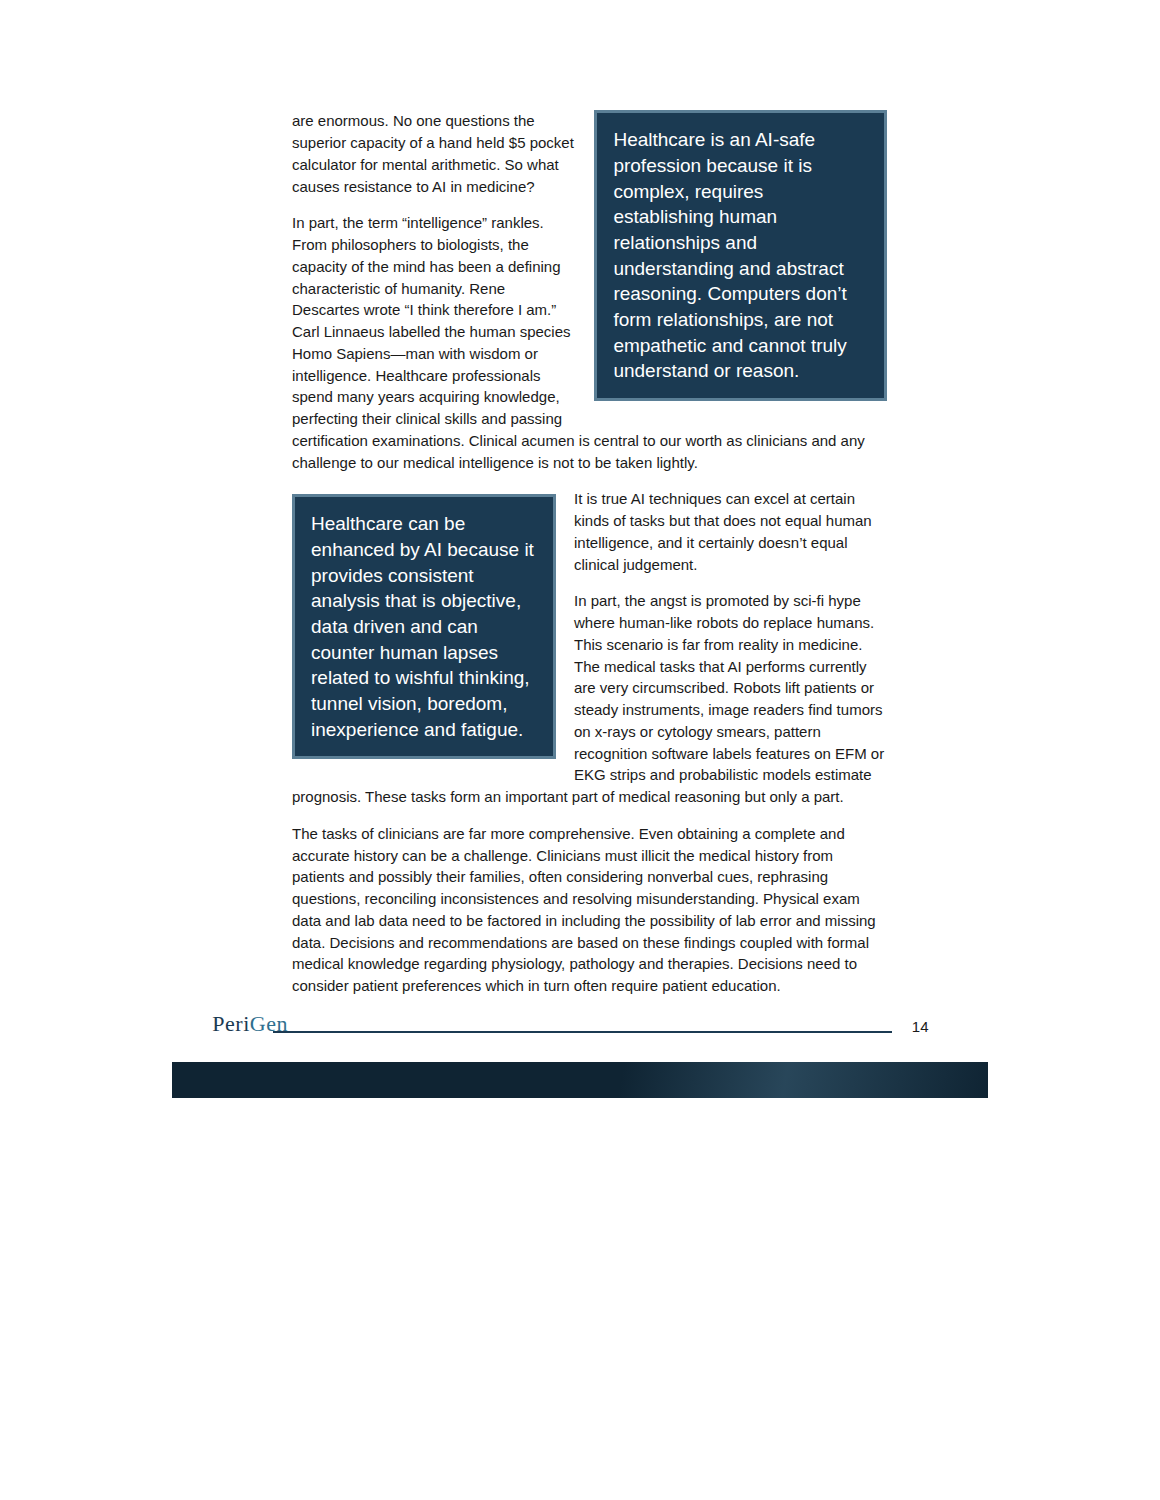Healthcare is an AI-safe profession because it is complex, requires establishing human relationships and understanding and abstract reasoning. Computers don’t form relationships, are not empathetic and cannot truly understand or reason.
are enormous. No one questions the superior capacity of a hand held $5 pocket calculator for mental arithmetic. So what causes resistance to AI in medicine?
In part, the term “intelligence” rankles. From philosophers to biologists, the capacity of the mind has been a defining characteristic of humanity. Rene Descartes wrote “I think therefore I am.” Carl Linnaeus labelled the human species Homo Sapiens—man with wisdom or intelligence. Healthcare professionals spend many years acquiring knowledge, perfecting their clinical skills and passing certification examinations. Clinical acumen is central to our worth as clinicians and any challenge to our medical intelligence is not to be taken lightly.
Healthcare can be enhanced by AI because it provides consistent analysis that is objective, data driven and can counter human lapses related to wishful thinking, tunnel vision, boredom, inexperience and fatigue.
It is true AI techniques can excel at certain kinds of tasks but that does not equal human intelligence, and it certainly doesn’t equal clinical judgement.
In part, the angst is promoted by sci-fi hype where human-like robots do replace humans. This scenario is far from reality in medicine. The medical tasks that AI performs currently are very circumscribed. Robots lift patients or steady instruments, image readers find tumors on x-rays or cytology smears, pattern recognition software labels features on EFM or EKG strips and probabilistic models estimate prognosis. These tasks form an important part of medical reasoning but only a part.
The tasks of clinicians are far more comprehensive. Even obtaining a complete and accurate history can be a challenge. Clinicians must illicit the medical history from patients and possibly their families, often considering nonverbal cues, rephrasing questions, reconciling inconsistences and resolving misunderstanding. Physical exam data and lab data need to be factored in including the possibility of lab error and missing data. Decisions and recommendations are based on these findings coupled with formal medical knowledge regarding physiology, pathology and therapies. Decisions need to consider patient preferences which in turn often require patient education.
PeriGen
14